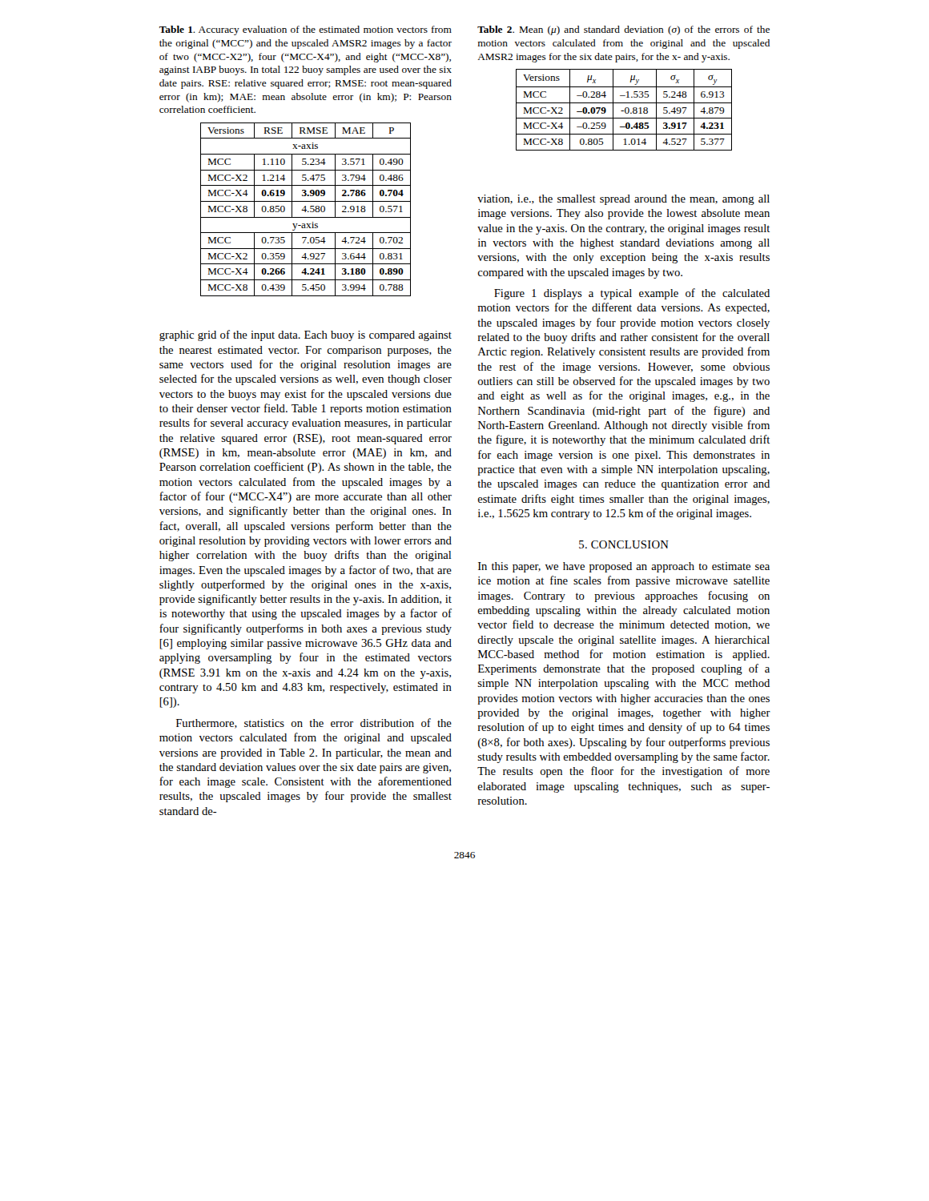Table 1. Accuracy evaluation of the estimated motion vectors from the original (“MCC”) and the upscaled AMSR2 images by a factor of two (“MCC-X2”), four (“MCC-X4”), and eight (“MCC-X8”), against IABP buoys. In total 122 buoy samples are used over the six date pairs. RSE: relative squared error; RMSE: root mean-squared error (in km); MAE: mean absolute error (in km); P: Pearson correlation coefficient.
| Versions | RSE | RMSE | MAE | P |
| --- | --- | --- | --- | --- |
| x-axis |
| MCC | 1.110 | 5.234 | 3.571 | 0.490 |
| MCC-X2 | 1.214 | 5.475 | 3.794 | 0.486 |
| MCC-X4 | 0.619 | 3.909 | 2.786 | 0.704 |
| MCC-X8 | 0.850 | 4.580 | 2.918 | 0.571 |
| y-axis |
| MCC | 0.735 | 7.054 | 4.724 | 0.702 |
| MCC-X2 | 0.359 | 4.927 | 3.644 | 0.831 |
| MCC-X4 | 0.266 | 4.241 | 3.180 | 0.890 |
| MCC-X8 | 0.439 | 5.450 | 3.994 | 0.788 |
graphic grid of the input data. Each buoy is compared against the nearest estimated vector. For comparison purposes, the same vectors used for the original resolution images are selected for the upscaled versions as well, even though closer vectors to the buoys may exist for the upscaled versions due to their denser vector field. Table 1 reports motion estimation results for several accuracy evaluation measures, in particular the relative squared error (RSE), root mean-squared error (RMSE) in km, mean-absolute error (MAE) in km, and Pearson correlation coefficient (P). As shown in the table, the motion vectors calculated from the upscaled images by a factor of four (“MCC-X4”) are more accurate than all other versions, and significantly better than the original ones. In fact, overall, all upscaled versions perform better than the original resolution by providing vectors with lower errors and higher correlation with the buoy drifts than the original images. Even the upscaled images by a factor of two, that are slightly outperformed by the original ones in the x-axis, provide significantly better results in the y-axis. In addition, it is noteworthy that using the upscaled images by a factor of four significantly outperforms in both axes a previous study [6] employing similar passive microwave 36.5 GHz data and applying oversampling by four in the estimated vectors (RMSE 3.91 km on the x-axis and 4.24 km on the y-axis, contrary to 4.50 km and 4.83 km, respectively, estimated in [6]).
Furthermore, statistics on the error distribution of the motion vectors calculated from the original and upscaled versions are provided in Table 2. In particular, the mean and the standard deviation values over the six date pairs are given, for each image scale. Consistent with the aforementioned results, the upscaled images by four provide the smallest standard de-
Table 2. Mean (μ) and standard deviation (σ) of the errors of the motion vectors calculated from the original and the upscaled AMSR2 images for the six date pairs, for the x- and y-axis.
| Versions | μ x | μ y | σ x | σ y |
| --- | --- | --- | --- | --- |
| MCC | –0.284 | –1.535 | 5.248 | 6.913 |
| MCC-X2 | –0.079 | -0.818 | 5.497 | 4.879 |
| MCC-X4 | –0.259 | –0.485 | 3.917 | 4.231 |
| MCC-X8 | 0.805 | 1.014 | 4.527 | 5.377 |
viation, i.e., the smallest spread around the mean, among all image versions. They also provide the lowest absolute mean value in the y-axis. On the contrary, the original images result in vectors with the highest standard deviations among all versions, with the only exception being the x-axis results compared with the upscaled images by two.
Figure 1 displays a typical example of the calculated motion vectors for the different data versions. As expected, the upscaled images by four provide motion vectors closely related to the buoy drifts and rather consistent for the overall Arctic region. Relatively consistent results are provided from the rest of the image versions. However, some obvious outliers can still be observed for the upscaled images by two and eight as well as for the original images, e.g., in the Northern Scandinavia (mid-right part of the figure) and North-Eastern Greenland. Although not directly visible from the figure, it is noteworthy that the minimum calculated drift for each image version is one pixel. This demonstrates in practice that even with a simple NN interpolation upscaling, the upscaled images can reduce the quantization error and estimate drifts eight times smaller than the original images, i.e., 1.5625 km contrary to 12.5 km of the original images.
5. CONCLUSION
In this paper, we have proposed an approach to estimate sea ice motion at fine scales from passive microwave satellite images. Contrary to previous approaches focusing on embedding upscaling within the already calculated motion vector field to decrease the minimum detected motion, we directly upscale the original satellite images. A hierarchical MCC-based method for motion estimation is applied. Experiments demonstrate that the proposed coupling of a simple NN interpolation upscaling with the MCC method provides motion vectors with higher accuracies than the ones provided by the original images, together with higher resolution of up to eight times and density of up to 64 times (8×8, for both axes). Upscaling by four outperforms previous study results with embedded oversampling by the same factor. The results open the floor for the investigation of more elaborated image upscaling techniques, such as super-resolution.
2846